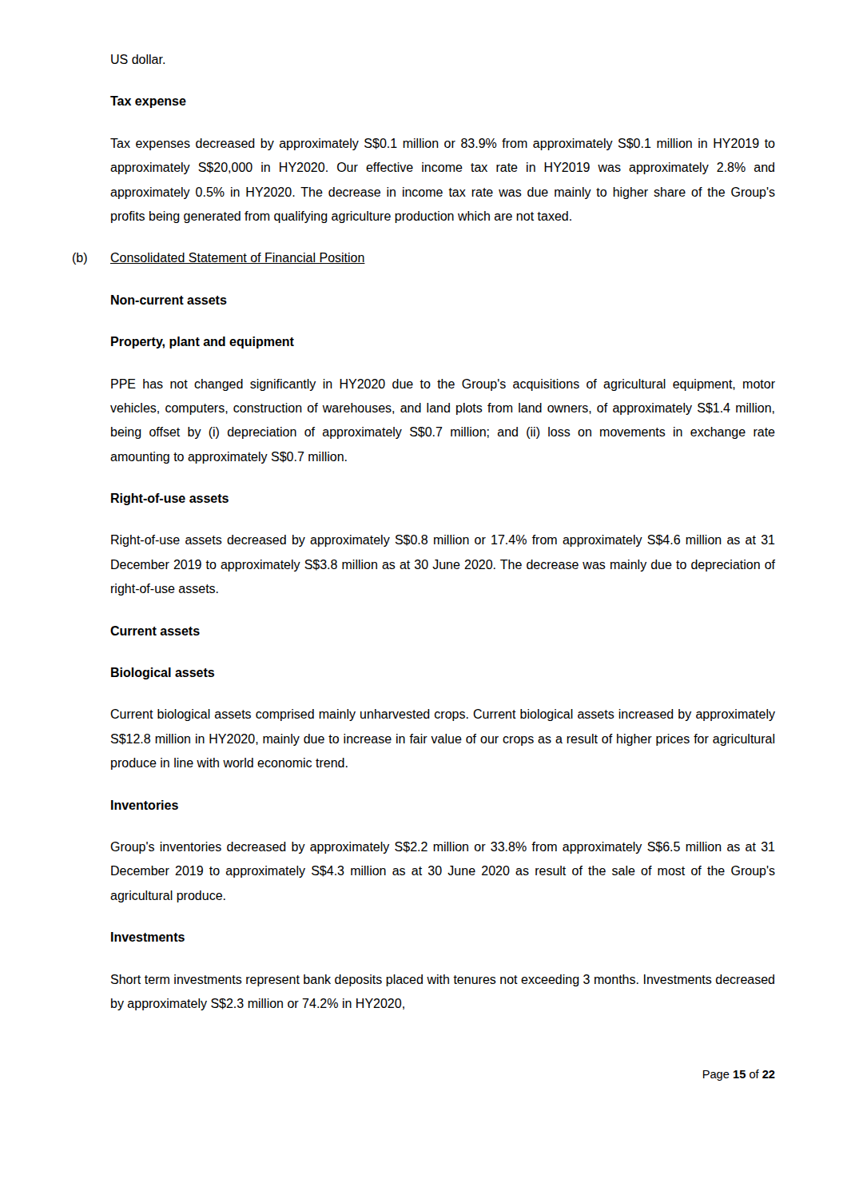US dollar.
Tax expense
Tax expenses decreased by approximately S$0.1 million or 83.9% from approximately S$0.1 million in HY2019 to approximately S$20,000 in HY2020. Our effective income tax rate in HY2019 was approximately 2.8% and approximately 0.5% in HY2020. The decrease in income tax rate was due mainly to higher share of the Group's profits being generated from qualifying agriculture production which are not taxed.
(b) Consolidated Statement of Financial Position
Non-current assets
Property, plant and equipment
PPE has not changed significantly in HY2020 due to the Group's acquisitions of agricultural equipment, motor vehicles, computers, construction of warehouses, and land plots from land owners, of approximately S$1.4 million, being offset by (i) depreciation of approximately S$0.7 million; and (ii) loss on movements in exchange rate amounting to approximately S$0.7 million.
Right-of-use assets
Right-of-use assets decreased by approximately S$0.8 million or 17.4% from approximately S$4.6 million as at 31 December 2019 to approximately S$3.8 million as at 30 June 2020. The decrease was mainly due to depreciation of right-of-use assets.
Current assets
Biological assets
Current biological assets comprised mainly unharvested crops. Current biological assets increased by approximately S$12.8 million in HY2020, mainly due to increase in fair value of our crops as a result of higher prices for agricultural produce in line with world economic trend.
Inventories
Group's inventories decreased by approximately S$2.2 million or 33.8% from approximately S$6.5 million as at 31 December 2019 to approximately S$4.3 million as at 30 June 2020 as result of the sale of most of the Group's agricultural produce.
Investments
Short term investments represent bank deposits placed with tenures not exceeding 3 months. Investments decreased by approximately S$2.3 million or 74.2% in HY2020,
Page 15 of 22